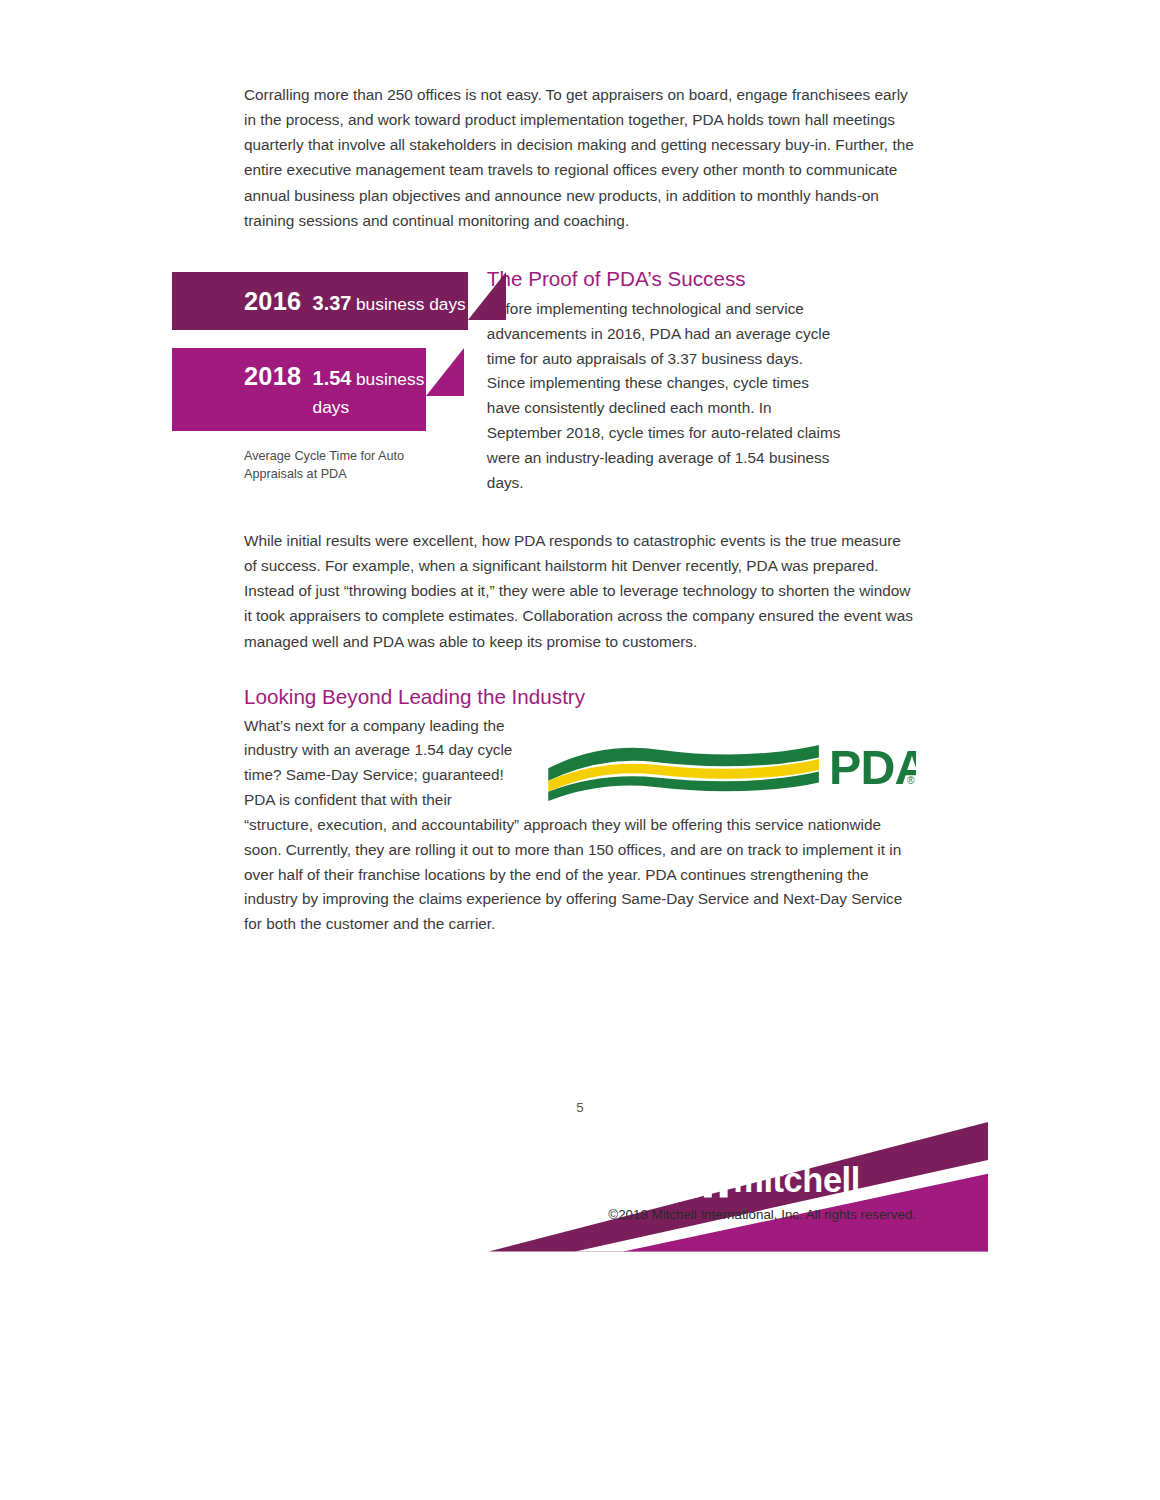Corralling more than 250 offices is not easy. To get appraisers on board, engage franchisees early in the process, and work toward product implementation together, PDA holds town hall meetings quarterly that involve all stakeholders in decision making and getting necessary buy-in. Further, the entire executive management team travels to regional offices every other month to communicate annual business plan objectives and announce new products, in addition to monthly hands-on training sessions and continual monitoring and coaching.
2016 3.37 business days
2018 1.54 business days
Average Cycle Time for Auto
Appraisals at PDA
The Proof of PDA’s Success
Before implementing technological and service advancements in 2016, PDA had an average cycle time for auto appraisals of 3.37 business days. Since implementing these changes, cycle times have consistently declined each month. In September 2018, cycle times for auto-related claims were an industry-leading average of 1.54 business days.
While initial results were excellent, how PDA responds to catastrophic events is the true measure of success. For example, when a significant hailstorm hit Denver recently, PDA was prepared. Instead of just “throwing bodies at it,” they were able to leverage technology to shorten the window it took appraisers to complete estimates. Collaboration across the company ensured the event was managed well and PDA was able to keep its promise to customers.
Looking Beyond Leading the Industry
PDA ®
What’s next for a company leading the industry with an average 1.54 day cycle time? Same-Day Service; guaranteed! PDA is confident that with their “structure, execution, and accountability” approach they will be offering this service nationwide soon. Currently, they are rolling it out to more than 150 offices, and are on track to implement it in over half of their franchise locations by the end of the year. PDA continues strengthening the industry by improving the claims experience by offering Same-Day Service and Next-Day Service for both the customer and the carrier.
5
mitchell
©2018 Mitchell International, Inc. All rights reserved.